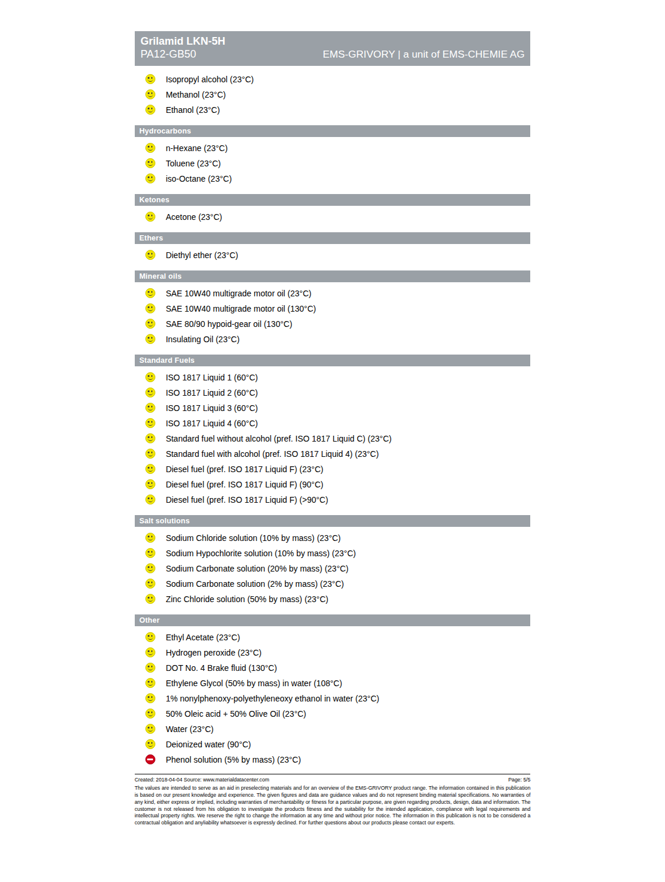Grilamid LKN-5H
PA12-GB50 EMS-GRIVORY | a unit of EMS-CHEMIE AG
Isopropyl alcohol (23°C)
Methanol (23°C)
Ethanol (23°C)
Hydrocarbons
n-Hexane (23°C)
Toluene (23°C)
iso-Octane (23°C)
Ketones
Acetone (23°C)
Ethers
Diethyl ether (23°C)
Mineral oils
SAE 10W40 multigrade motor oil (23°C)
SAE 10W40 multigrade motor oil (130°C)
SAE 80/90 hypoid-gear oil (130°C)
Insulating Oil (23°C)
Standard Fuels
ISO 1817 Liquid 1 (60°C)
ISO 1817 Liquid 2 (60°C)
ISO 1817 Liquid 3 (60°C)
ISO 1817 Liquid 4 (60°C)
Standard fuel without alcohol (pref. ISO 1817 Liquid C) (23°C)
Standard fuel with alcohol (pref. ISO 1817 Liquid 4) (23°C)
Diesel fuel (pref. ISO 1817 Liquid F) (23°C)
Diesel fuel (pref. ISO 1817 Liquid F) (90°C)
Diesel fuel (pref. ISO 1817 Liquid F) (>90°C)
Salt solutions
Sodium Chloride solution (10% by mass) (23°C)
Sodium Hypochlorite solution (10% by mass) (23°C)
Sodium Carbonate solution (20% by mass) (23°C)
Sodium Carbonate solution (2% by mass) (23°C)
Zinc Chloride solution (50% by mass) (23°C)
Other
Ethyl Acetate (23°C)
Hydrogen peroxide (23°C)
DOT No. 4 Brake fluid (130°C)
Ethylene Glycol (50% by mass) in water (108°C)
1% nonylphenoxy-polyethyleneoxy ethanol in water (23°C)
50% Oleic acid + 50% Olive Oil (23°C)
Water (23°C)
Deionized water (90°C)
Phenol solution (5% by mass) (23°C)
Created: 2018-04-04 Source: www.materialdatacenter.com Page: 5/5
The values are intended to serve as an aid in preselecting materials and for an overview of the EMS-GRIVORY product range. The information contained in this publication is based on our present knowledge and experience. The given figures and data are guidance values and do not represent binding material specifications. No warranties of any kind, either express or implied, including warranties of merchantability or fitness for a particular purpose, are given regarding products, design, data and information. The customer is not released from his obligation to investigate the products fitness and the suitability for the intended application, compliance with legal requirements and intellectual property rights. We reserve the right to change the information at any time and without prior notice. The information in this publication is not to be considered a contractual obligation and anyliability whatsoever is expressly declined. For further questions about our products please contact our experts.